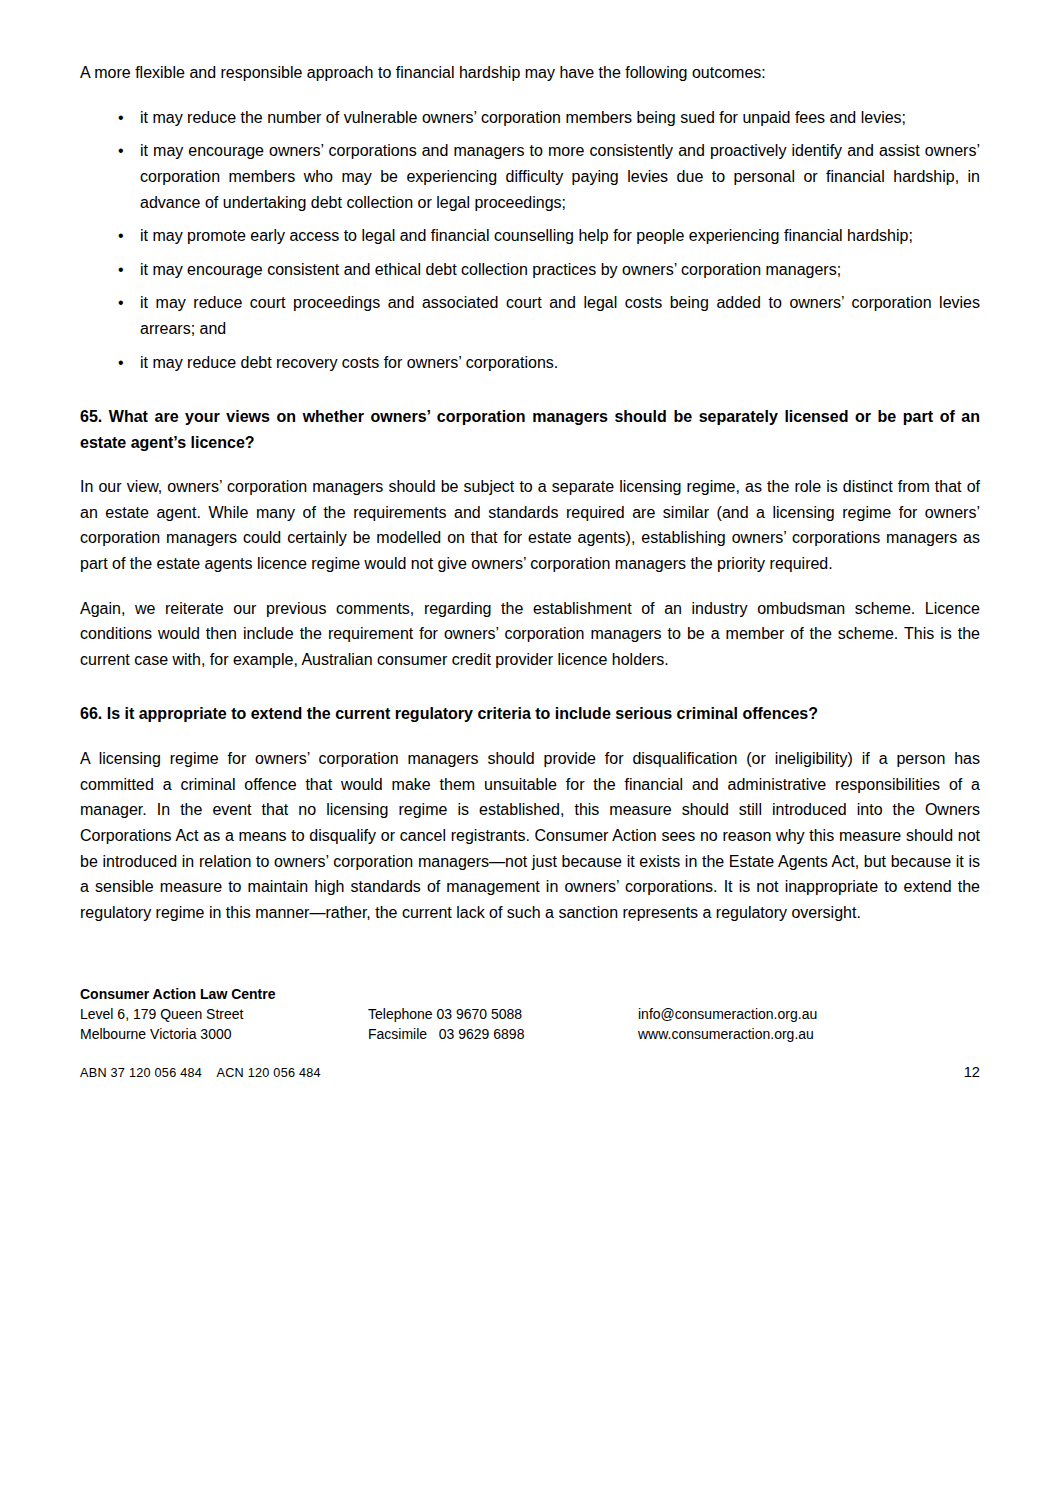A more flexible and responsible approach to financial hardship may have the following outcomes:
it may reduce the number of vulnerable owners’ corporation members being sued for unpaid fees and levies;
it may encourage owners’ corporations and managers to more consistently and proactively identify and assist owners’ corporation members who may be experiencing difficulty paying levies due to personal or financial hardship, in advance of undertaking debt collection or legal proceedings;
it may promote early access to legal and financial counselling help for people experiencing financial hardship;
it may encourage consistent and ethical debt collection practices by owners’ corporation managers;
it may reduce court proceedings and associated court and legal costs being added to owners’ corporation levies arrears; and
it may reduce debt recovery costs for owners’ corporations.
65. What are your views on whether owners’ corporation managers should be separately licensed or be part of an estate agent’s licence?
In our view, owners’ corporation managers should be subject to a separate licensing regime, as the role is distinct from that of an estate agent. While many of the requirements and standards required are similar (and a licensing regime for owners’ corporation managers could certainly be modelled on that for estate agents), establishing owners’ corporations managers as part of the estate agents licence regime would not give owners’ corporation managers the priority required.
Again, we reiterate our previous comments, regarding the establishment of an industry ombudsman scheme. Licence conditions would then include the requirement for owners’ corporation managers to be a member of the scheme. This is the current case with, for example, Australian consumer credit provider licence holders.
66. Is it appropriate to extend the current regulatory criteria to include serious criminal offences?
A licensing regime for owners’ corporation managers should provide for disqualification (or ineligibility) if a person has committed a criminal offence that would make them unsuitable for the financial and administrative responsibilities of a manager. In the event that no licensing regime is established, this measure should still introduced into the Owners Corporations Act as a means to disqualify or cancel registrants. Consumer Action sees no reason why this measure should not be introduced in relation to owners’ corporation managers—not just because it exists in the Estate Agents Act, but because it is a sensible measure to maintain high standards of management in owners’ corporations. It is not inappropriate to extend the regulatory regime in this manner—rather, the current lack of such a sanction represents a regulatory oversight.
Consumer Action Law Centre
| Level 6, 179 Queen Street | Telephone 03 9670 5088 | info@consumeraction.org.au |
| Melbourne Victoria 3000 | Facsimile 03 9629 6898 | www.consumeraction.org.au |
ABN 37 120 056 484 ACN 120 056 484 12